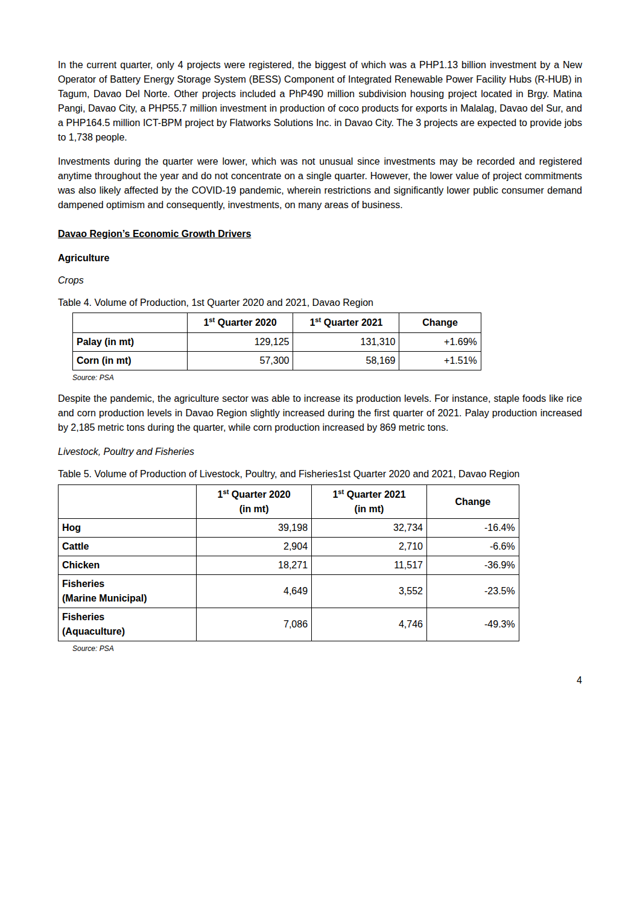In the current quarter, only 4 projects were registered, the biggest of which was a PHP1.13 billion investment by a New Operator of Battery Energy Storage System (BESS) Component of Integrated Renewable Power Facility Hubs (R-HUB) in Tagum, Davao Del Norte. Other projects included a PhP490 million subdivision housing project located in Brgy. Matina Pangi, Davao City, a PHP55.7 million investment in production of coco products for exports in Malalag, Davao del Sur, and a PHP164.5 million ICT-BPM project by Flatworks Solutions Inc. in Davao City. The 3 projects are expected to provide jobs to 1,738 people.
Investments during the quarter were lower, which was not unusual since investments may be recorded and registered anytime throughout the year and do not concentrate on a single quarter. However, the lower value of project commitments was also likely affected by the COVID-19 pandemic, wherein restrictions and significantly lower public consumer demand dampened optimism and consequently, investments, on many areas of business.
Davao Region’s Economic Growth Drivers
Agriculture
Crops
Table 4. Volume of Production, 1st Quarter 2020 and 2021, Davao Region
| | 1 st Quarter 2020 | 1 st Quarter 2021 | Change |
| --- | --- | --- | --- |
| Palay (in mt) | 129,125 | 131,310 | +1.69% |
| Corn (in mt) | 57,300 | 58,169 | +1.51% |
Source: PSA
Despite the pandemic, the agriculture sector was able to increase its production levels. For instance, staple foods like rice and corn production levels in Davao Region slightly increased during the first quarter of 2021. Palay production increased by 2,185 metric tons during the quarter, while corn production increased by 869 metric tons.
Livestock, Poultry and Fisheries
Table 5. Volume of Production of Livestock, Poultry, and Fisheries1st Quarter 2020 and 2021, Davao Region
| | 1 st Quarter 2020 (in mt) | 1 st Quarter 2021 (in mt) | Change |
| --- | --- | --- | --- |
| Hog | 39,198 | 32,734 | -16.4% |
| Cattle | 2,904 | 2,710 | -6.6% |
| Chicken | 18,271 | 11,517 | -36.9% |
| Fisheries (Marine Municipal) | 4,649 | 3,552 | -23.5% |
| Fisheries (Aquaculture) | 7,086 | 4,746 | -49.3% |
Source: PSA
4